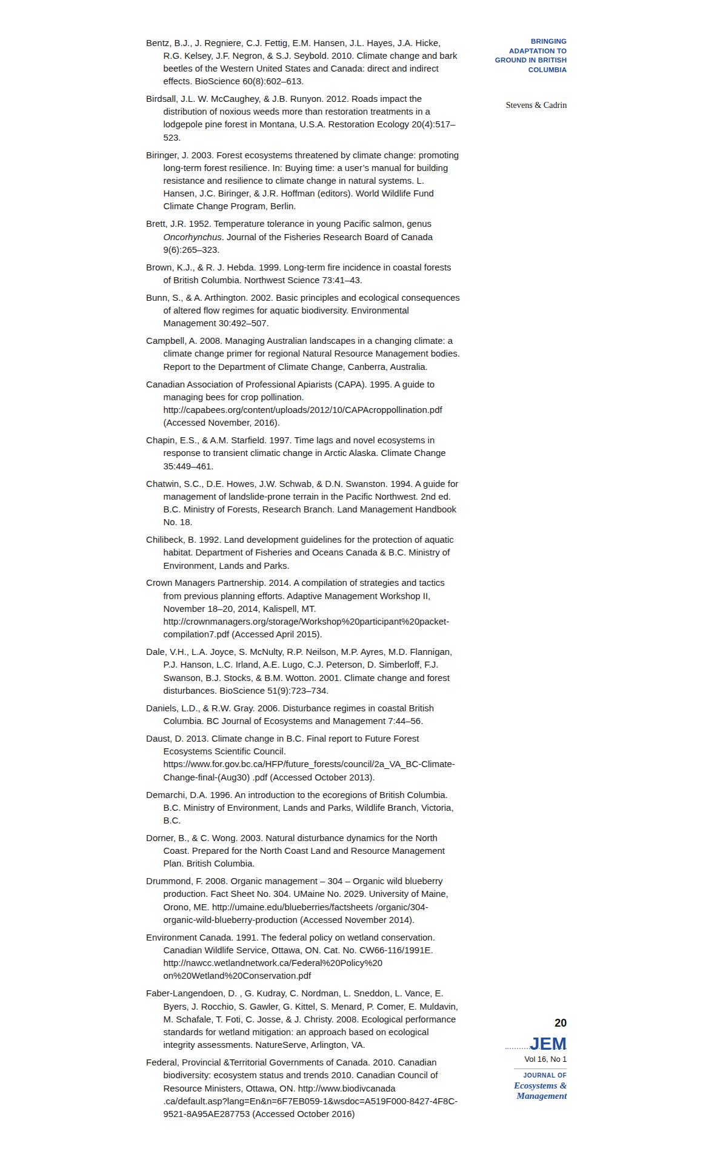Bentz, B.J., J. Regniere, C.J. Fettig, E.M. Hansen, J.L. Hayes, J.A. Hicke, R.G. Kelsey, J.F. Negron, & S.J. Seybold. 2010. Climate change and bark beetles of the Western United States and Canada: direct and indirect effects. BioScience 60(8):602–613.
Birdsall, J.L. W. McCaughey, & J.B. Runyon. 2012. Roads impact the distribution of noxious weeds more than restoration treatments in a lodgepole pine forest in Montana, U.S.A. Restoration Ecology 20(4):517–523.
Biringer, J. 2003. Forest ecosystems threatened by climate change: promoting long-term forest resilience. In: Buying time: a user’s manual for building resistance and resilience to climate change in natural systems. L. Hansen, J.C. Biringer, & J.R. Hoffman (editors). World Wildlife Fund Climate Change Program, Berlin.
Brett, J.R. 1952. Temperature tolerance in young Pacific salmon, genus Oncorhynchus. Journal of the Fisheries Research Board of Canada 9(6):265–323.
Brown, K.J., & R. J. Hebda. 1999. Long-term fire incidence in coastal forests of British Columbia. Northwest Science 73:41–43.
Bunn, S., & A. Arthington. 2002. Basic principles and ecological consequences of altered flow regimes for aquatic biodiversity. Environmental Management 30:492–507.
Campbell, A. 2008. Managing Australian landscapes in a changing climate: a climate change primer for regional Natural Resource Management bodies. Report to the Department of Climate Change, Canberra, Australia.
Canadian Association of Professional Apiarists (CAPA). 1995. A guide to managing bees for crop pollination. http://capabees.org/content/uploads/2012/10/CAPAcroppollination.pdf (Accessed November, 2016).
Chapin, E.S., & A.M. Starfield. 1997. Time lags and novel ecosystems in response to transient climatic change in Arctic Alaska. Climate Change 35:449–461.
Chatwin, S.C., D.E. Howes, J.W. Schwab, & D.N. Swanston. 1994. A guide for management of landslide-prone terrain in the Pacific Northwest. 2nd ed. B.C. Ministry of Forests, Research Branch. Land Management Handbook No. 18.
Chilibeck, B. 1992. Land development guidelines for the protection of aquatic habitat. Department of Fisheries and Oceans Canada & B.C. Ministry of Environment, Lands and Parks.
Crown Managers Partnership. 2014. A compilation of strategies and tactics from previous planning efforts. Adaptive Management Workshop II, November 18–20, 2014, Kalispell, MT. http://crownmanagers.org/storage/Workshop%20participant%20packet-compilation7.pdf (Accessed April 2015).
Dale, V.H., L.A. Joyce, S. McNulty, R.P. Neilson, M.P. Ayres, M.D. Flannigan, P.J. Hanson, L.C. Irland, A.E. Lugo, C.J. Peterson, D. Simberloff, F.J. Swanson, B.J. Stocks, & B.M. Wotton. 2001. Climate change and forest disturbances. BioScience 51(9):723–734.
Daniels, L.D., & R.W. Gray. 2006. Disturbance regimes in coastal British Columbia. BC Journal of Ecosystems and Management 7:44–56.
Daust, D. 2013. Climate change in B.C. Final report to Future Forest Ecosystems Scientific Council. https://www.for.gov.bc.ca/HFP/future_forests/council/2a_VA_BC-Climate-Change-final-(Aug30) .pdf (Accessed October 2013).
Demarchi, D.A. 1996. An introduction to the ecoregions of British Columbia. B.C. Ministry of Environment, Lands and Parks, Wildlife Branch, Victoria, B.C.
Dorner, B., & C. Wong. 2003. Natural disturbance dynamics for the North Coast. Prepared for the North Coast Land and Resource Management Plan. British Columbia.
Drummond, F. 2008. Organic management – 304 – Organic wild blueberry production. Fact Sheet No. 304. UMaine No. 2029. University of Maine, Orono, ME. http://umaine.edu/blueberries/factsheets /organic/304-organic-wild-blueberry-production (Accessed November 2014).
Environment Canada. 1991. The federal policy on wetland conservation. Canadian Wildlife Service, Ottawa, ON. Cat. No. CW66-116/1991E. http://nawcc.wetlandnetwork.ca/Federal%20Policy%20 on%20Wetland%20Conservation.pdf
Faber-Langendoen, D. , G. Kudray, C. Nordman, L. Sneddon, L. Vance, E. Byers, J. Rocchio, S. Gawler, G. Kittel, S. Menard, P. Comer, E. Muldavin, M. Schafale, T. Foti, C. Josse, & J. Christy. 2008. Ecological performance standards for wetland mitigation: an approach based on ecological integrity assessments. NatureServe, Arlington, VA.
Federal, Provincial &Territorial Governments of Canada. 2010. Canadian biodiversity: ecosystem status and trends 2010. Canadian Council of Resource Ministers, Ottawa, ON. http://www.biodivcanada .ca/default.asp?lang=En&n=6F7EB059-1&wsdoc=A519F000-8427-4F8C-9521-8A95AE287753 (Accessed October 2016)
Bringing
Adaptation to
Ground in British
Columbia
Stevens & Cadrin
20
JEM
Vol 16, No 1
Journal of
Ecosystems &Management